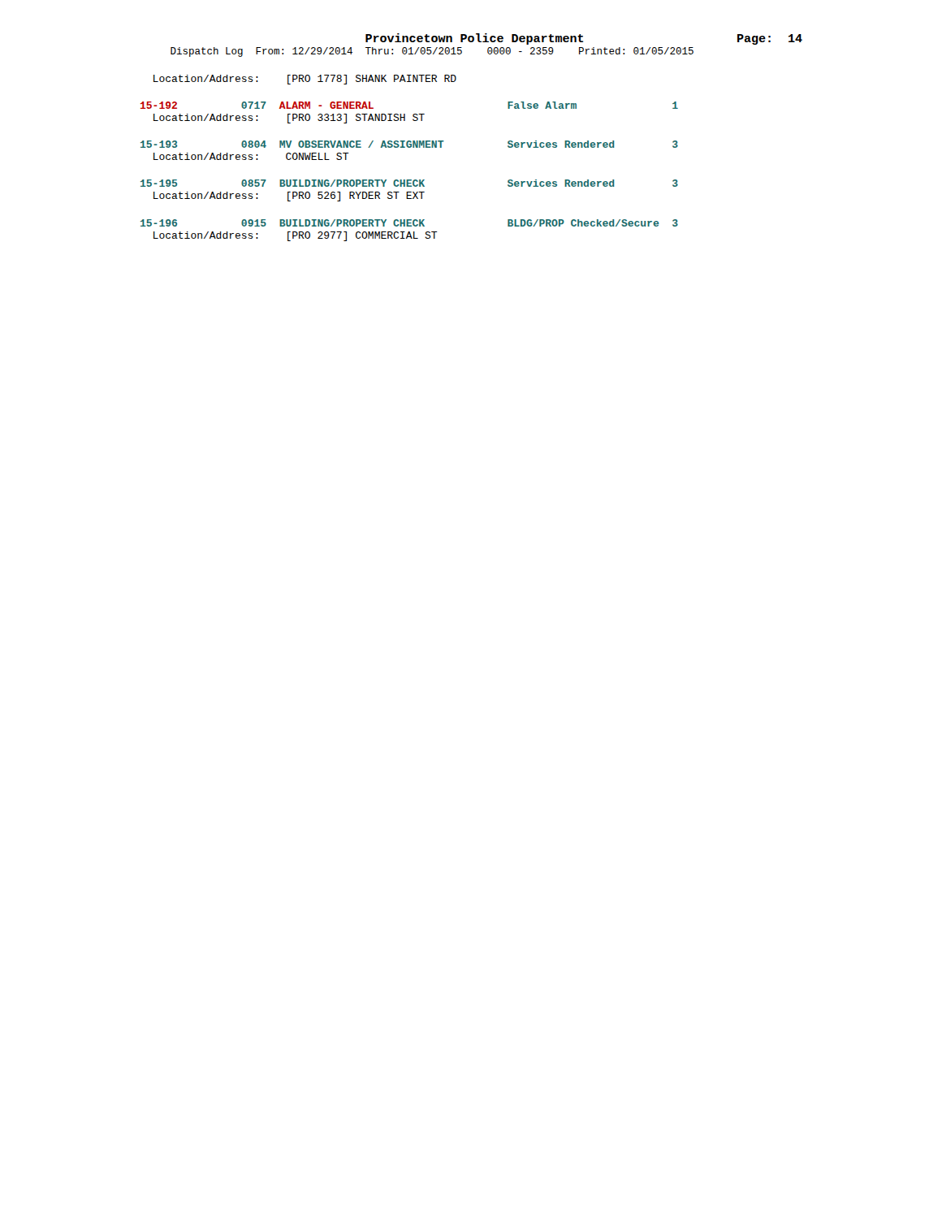Provincetown Police Department Page: 14
Dispatch Log From: 12/29/2014 Thru: 01/05/2015 0000 - 2359 Printed: 01/05/2015
Location/Address: [PRO 1778] SHANK PAINTER RD
15-192 0717 ALARM - GENERAL False Alarm 1
Location/Address: [PRO 3313] STANDISH ST
15-193 0804 MV OBSERVANCE / ASSIGNMENT Services Rendered 3
Location/Address: CONWELL ST
15-195 0857 BUILDING/PROPERTY CHECK Services Rendered 3
Location/Address: [PRO 526] RYDER ST EXT
15-196 0915 BUILDING/PROPERTY CHECK BLDG/PROP Checked/Secure 3
Location/Address: [PRO 2977] COMMERCIAL ST